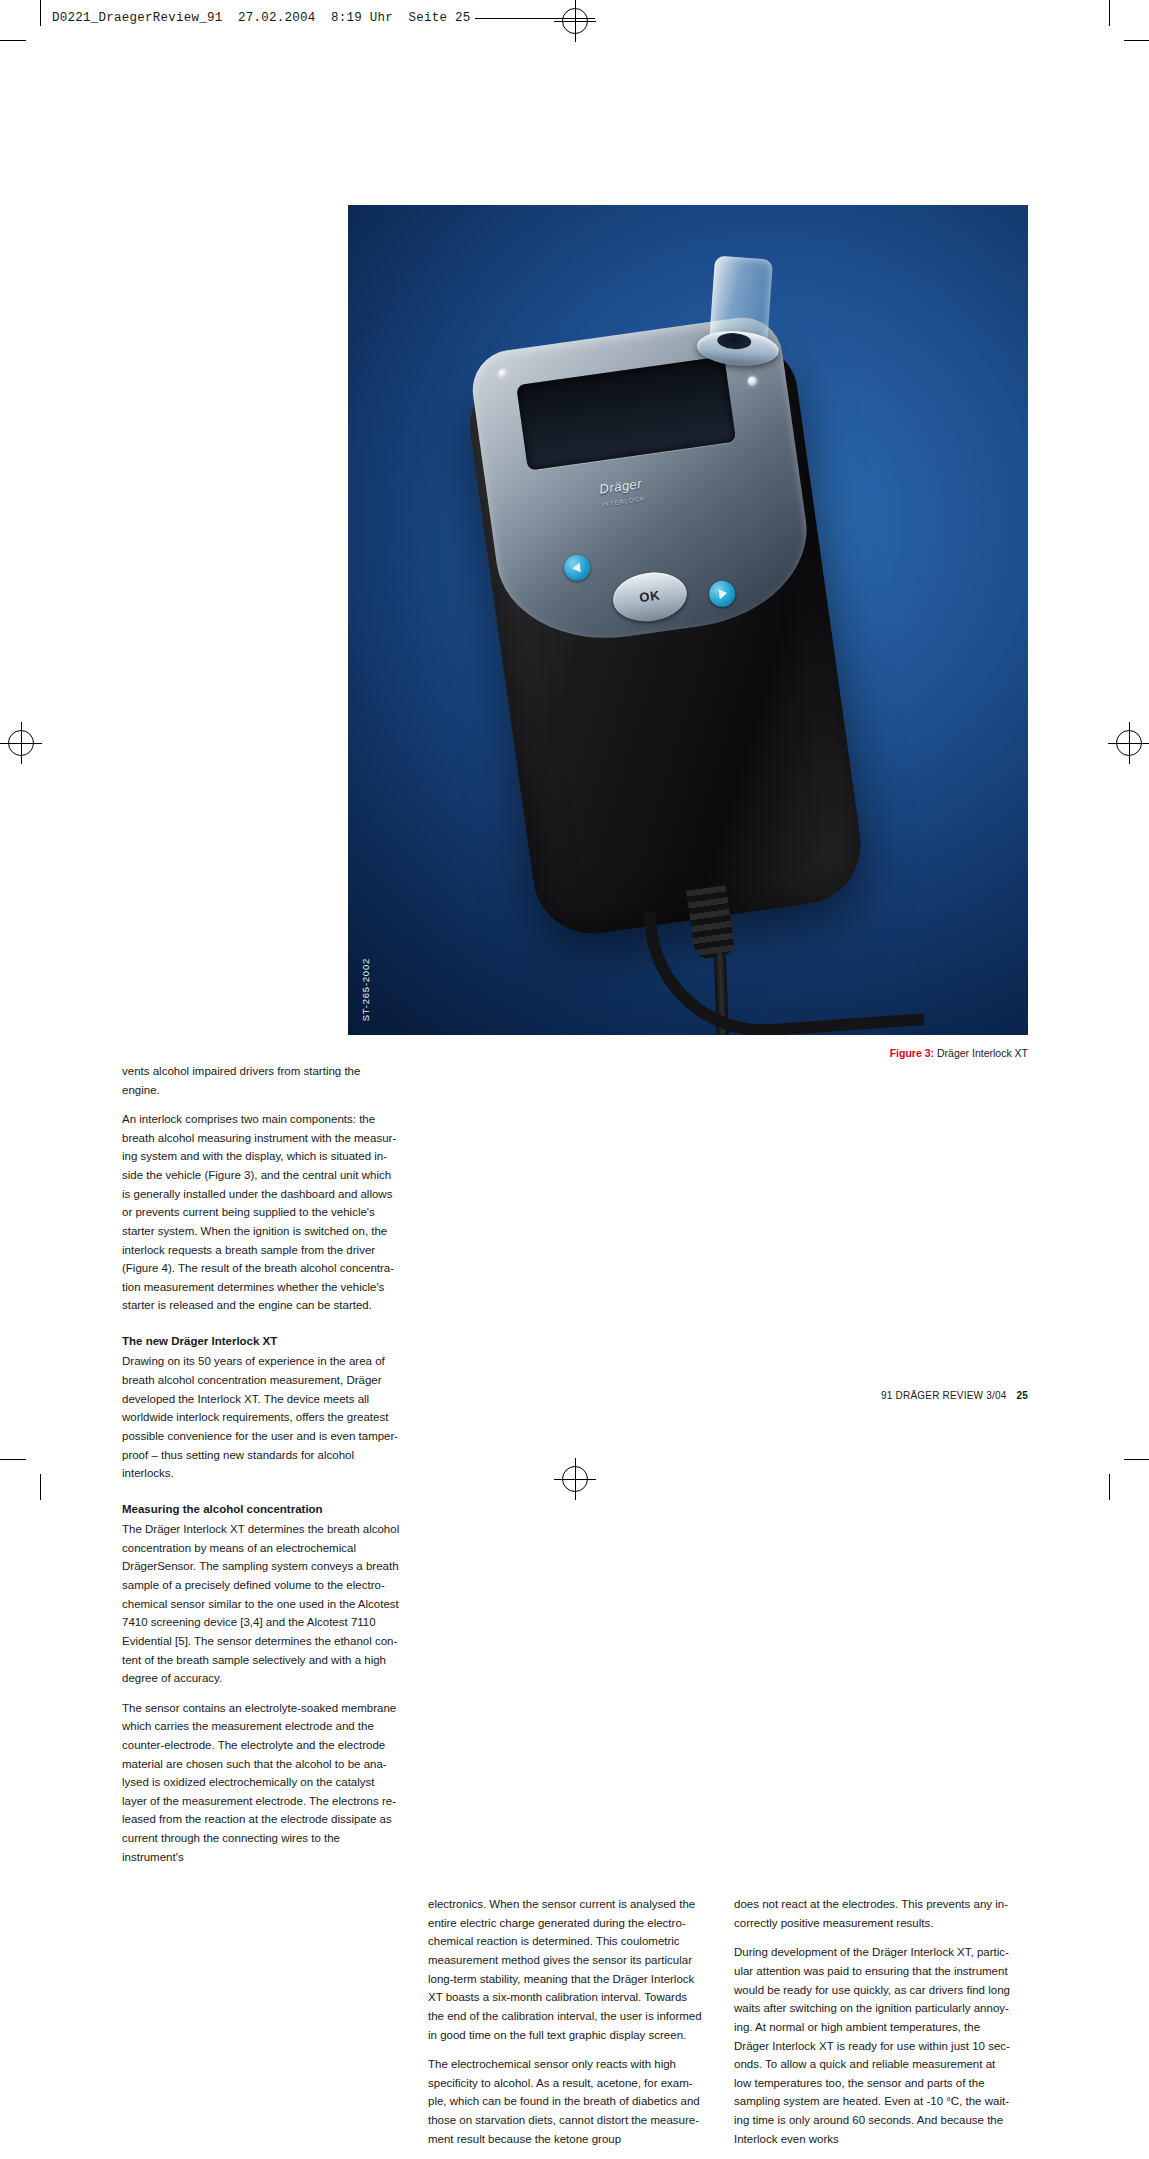D0221_DraegerReview_91 27.02.2004 8:19 Uhr Seite 25
DrägerINTERLOCK
OK
ST-265-2002
Figure 3: Dräger Interlock XT
vents alcohol impaired drivers from starting the engine.
An interlock comprises two main components: the breath alcohol measuring instrument with the measuring system and with the display, which is situated inside the vehicle (Figure 3), and the central unit which is generally installed under the dashboard and allows or prevents current being supplied to the vehicle's starter system. When the ignition is switched on, the interlock requests a breath sample from the driver (Figure 4). The result of the breath alcohol concentration measurement determines whether the vehicle's starter is released and the engine can be started.
The new Dräger Interlock XT
Drawing on its 50 years of experience in the area of breath alcohol concentration measurement, Dräger developed the Interlock XT. The device meets all worldwide interlock requirements, offers the greatest possible convenience for the user and is even tamper-proof – thus setting new standards for alcohol interlocks.
Measuring the alcohol concentration
The Dräger Interlock XT determines the breath alcohol concentration by means of an electrochemical DrägerSensor. The sampling system conveys a breath sample of a precisely defined volume to the electrochemical sensor similar to the one used in the Alcotest 7410 screening device [3,4] and the Alcotest 7110 Evidential [5]. The sensor determines the ethanol content of the breath sample selectively and with a high degree of accuracy.
The sensor contains an electrolyte-soaked membrane which carries the measurement electrode and the counter-electrode. The electrolyte and the electrode material are chosen such that the alcohol to be analysed is oxidized electrochemically on the catalyst layer of the measurement electrode. The electrons released from the reaction at the electrode dissipate as current through the connecting wires to the instrument's
electronics. When the sensor current is analysed the entire electric charge generated during the electrochemical reaction is determined. This coulometric measurement method gives the sensor its particular long-term stability, meaning that the Dräger Interlock XT boasts a six-month calibration interval. Towards the end of the calibration interval, the user is informed in good time on the full text graphic display screen.
The electrochemical sensor only reacts with high specificity to alcohol. As a result, acetone, for example, which can be found in the breath of diabetics and those on starvation diets, cannot distort the measurement result because the ketone group
does not react at the electrodes. This prevents any incorrectly positive measurement results.
During development of the Dräger Interlock XT, particular attention was paid to ensuring that the instrument would be ready for use quickly, as car drivers find long waits after switching on the ignition particularly annoying. At normal or high ambient temperatures, the Dräger Interlock XT is ready for use within just 10 seconds. To allow a quick and reliable measurement at low temperatures too, the sensor and parts of the sampling system are heated. Even at -10 °C, the waiting time is only around 60 seconds. And because the Interlock even works
91 DRÄGER REVIEW 3/0425